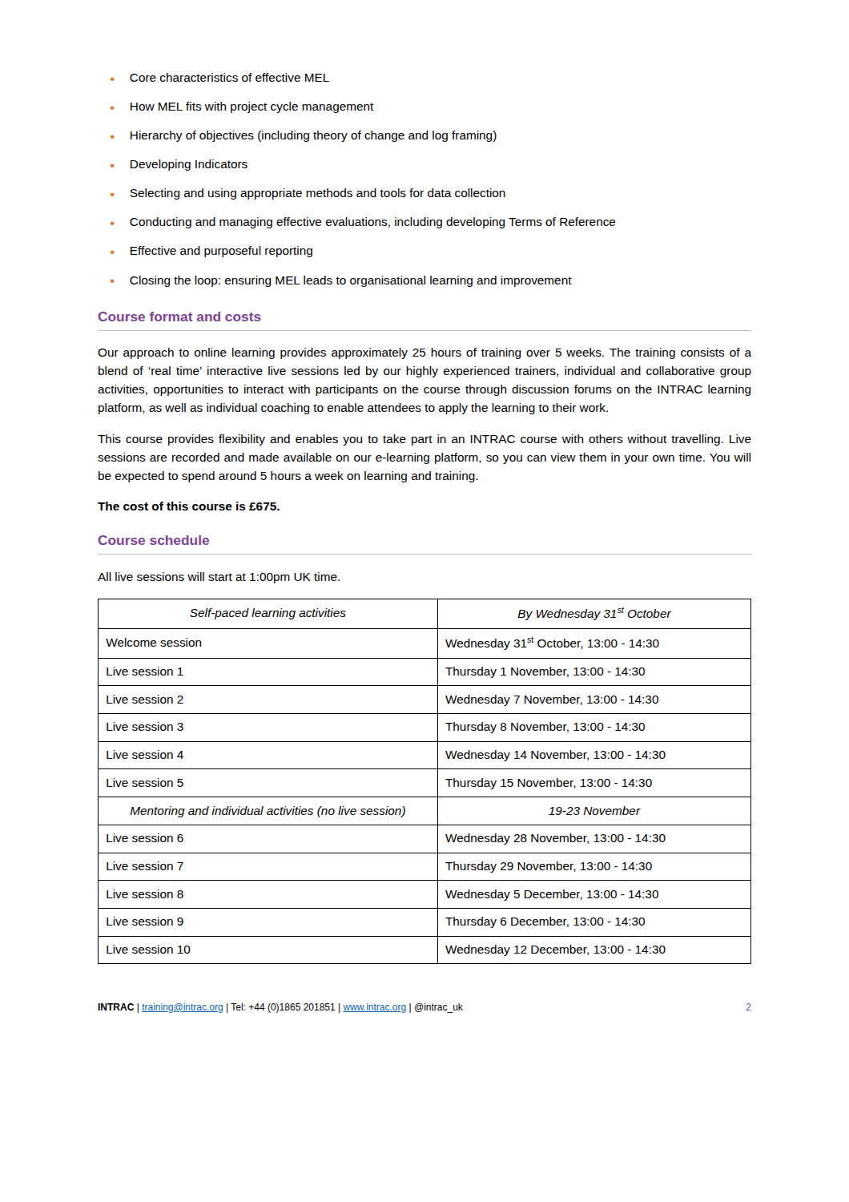Core characteristics of effective MEL
How MEL fits with project cycle management
Hierarchy of objectives (including theory of change and log framing)
Developing Indicators
Selecting and using appropriate methods and tools for data collection
Conducting and managing effective evaluations, including developing Terms of Reference
Effective and purposeful reporting
Closing the loop: ensuring MEL leads to organisational learning and improvement
Course format and costs
Our approach to online learning provides approximately 25 hours of training over 5 weeks. The training consists of a blend of ‘real time’ interactive live sessions led by our highly experienced trainers, individual and collaborative group activities, opportunities to interact with participants on the course through discussion forums on the INTRAC learning platform, as well as individual coaching to enable attendees to apply the learning to their work.
This course provides flexibility and enables you to take part in an INTRAC course with others without travelling. Live sessions are recorded and made available on our e-learning platform, so you can view them in your own time. You will be expected to spend around 5 hours a week on learning and training.
The cost of this course is £675.
Course schedule
All live sessions will start at 1:00pm UK time.
| Self-paced learning activities | By Wednesday 31 st October |
| Welcome session | Wednesday 31 st October, 13:00 - 14:30 |
| Live session 1 | Thursday 1 November, 13:00 - 14:30 |
| Live session 2 | Wednesday 7 November, 13:00 - 14:30 |
| Live session 3 | Thursday 8 November, 13:00 - 14:30 |
| Live session 4 | Wednesday 14 November, 13:00 - 14:30 |
| Live session 5 | Thursday 15 November, 13:00 - 14:30 |
| Mentoring and individual activities (no live session) | 19-23 November |
| Live session 6 | Wednesday 28 November, 13:00 - 14:30 |
| Live session 7 | Thursday 29 November, 13:00 - 14:30 |
| Live session 8 | Wednesday 5 December, 13:00 - 14:30 |
| Live session 9 | Thursday 6 December, 13:00 - 14:30 |
| Live session 10 | Wednesday 12 December, 13:00 - 14:30 |
INTRAC | training@intrac.org | Tel: +44 (0)1865 201851 | www.intrac.org | @intrac_uk
2